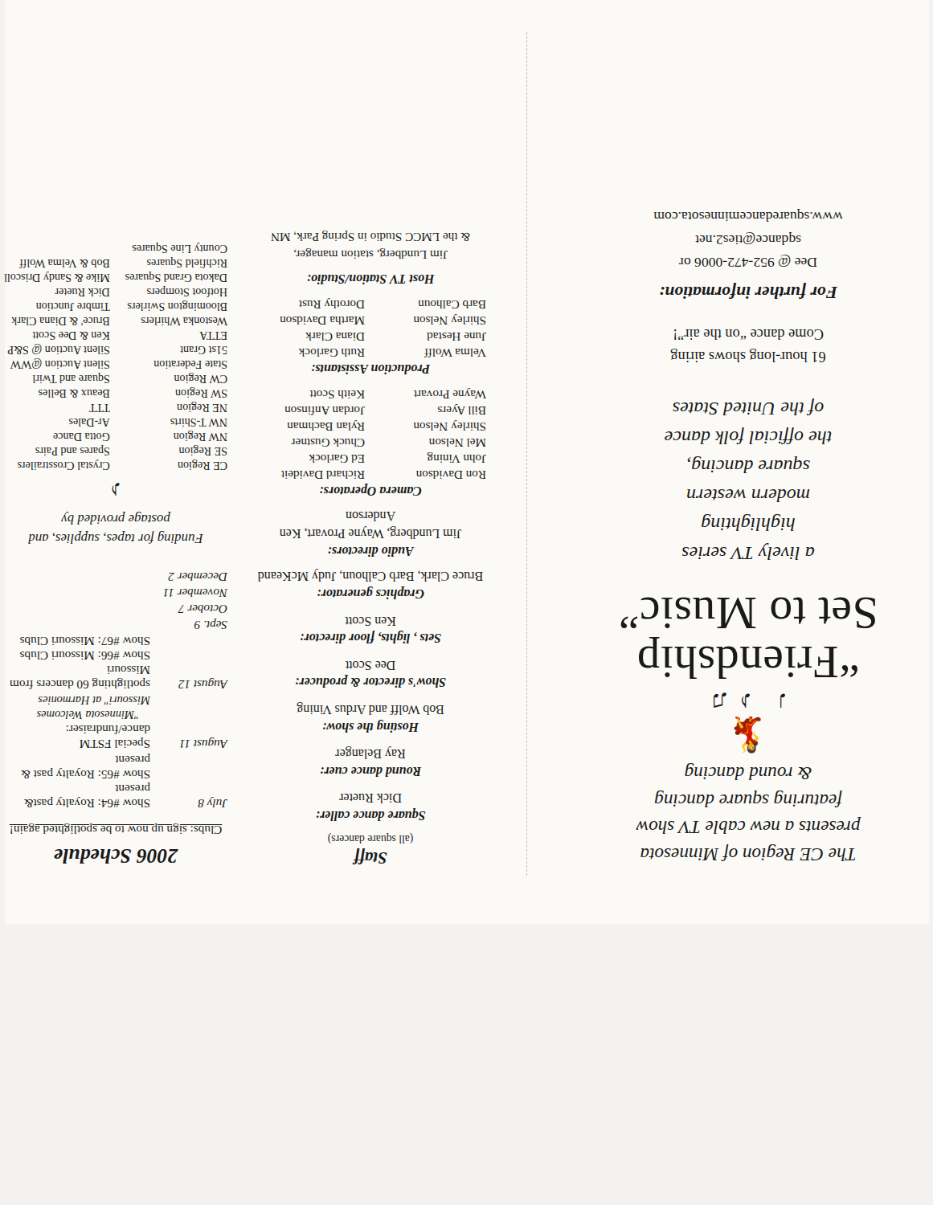Staff
(all square dancers)
Square dance caller: Dick Rueter
Round dance cuer: Ray Belanger
Hosting the show: Bob Wolff and Ardus Vining
Show's director & producer: Dee Scott
Sets , lights, floor director: Ken Scott
Graphics generator: Bruce Clark, Barb Calhoun, Judy McKeand
Audio directors:
Jim Lundberg, Wayne Provart, Ken Anderson
Camera Operators:
Ron Davidson
Richard Davideit
John Vining
Ed Garlock
Mel Nelson
Chuck Gustner
Shirley Nelson
Rylan Bachman
Bill Ayers
Jordan Anfinson
Wayne Provart
Keith Scott
Production Assistants:
Velma Wolff
Ruth Garlock
June Hestad
Diana Clark
Shirley Nelson
Martha Davidson
Barb Calhoun
Dorothy Rust
Host TV Station/Studio:
Jim Lundberg, station manager,
& the LMCC Studio in Spring Park, MN
2006 Schedule
Clubs: sign up now to be spotlighted again!
| July 8 | Show #64: Royalty past& present Show #65: Royalty past & present |
| August 11 | Special FSTM dance/fundraiser: "Minnesota Welcomes Missouri" at Harmonies |
| August 12 | spotlighting 60 dancers from Missouri Show #66: Missouri Clubs Show #67: Missouri Clubs |
| Sept. 9 | |
| October 7 | |
| November 11 | |
| December 2 | |
Funding for tapes, supplies, and
postage provided by
♪
CE Region
Crystal Crosstrailers
SE Region
Spares and Pairs
NW Region
Gotta Dance
NW T-Shirts
Ar-Dales
NE Region
TTT
SW Region
Beaux & Belles
CW Region
Square and Twirl
State Federation
Silent Auction @WW
51st Grant
Silent Auction @ S&P
ETTA
Ken & Dee Scott
Westonka Whirlers
Bruce' & Diana Clark
Bloomington Swirlers
Timbre Junction
Hotfoot Stompers
Dick Rueter
Dakota Grand Squares
Mike & Sandy Driscoll
Richfield Squares
Bob & Velma Wolff
County Line Squares
The CE Region of Minnesota
presents a new cable TV show
featuring square dancing
& round dancing
💃
♩ ♪ ♫
“Friendship
Set to Music”
a lively TV series
highlighting
modern western
square dancing,
the official folk dance
of the United States
61 hour-long shows airing
Come dance “on the air”!
For further information:
Dee @ 952-472-0006 or
sqdance@ties2.net
www.squaredanceminnesota.com